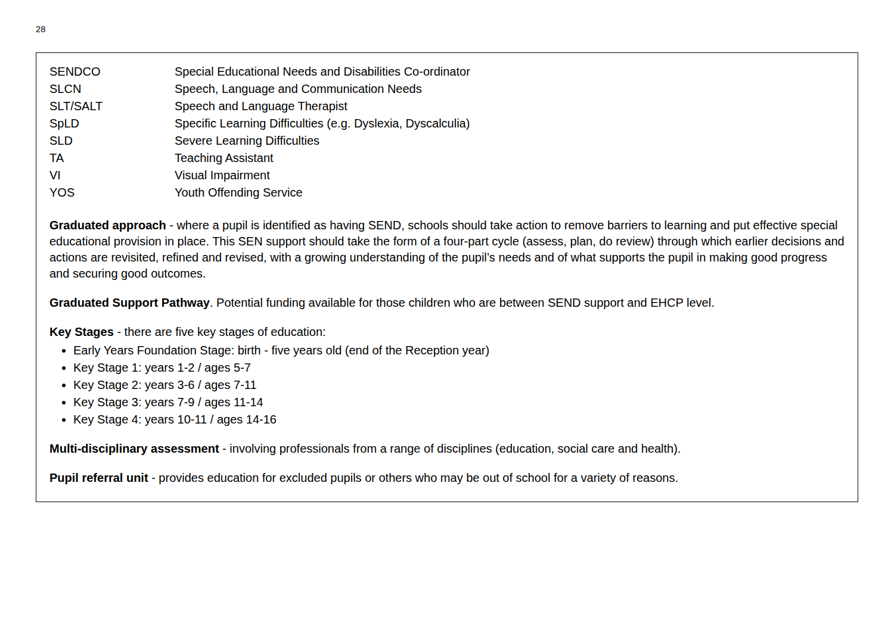28
| SENDCO | Special Educational Needs and Disabilities Co-ordinator |
| SLCN | Speech, Language and Communication Needs |
| SLT/SALT | Speech and Language Therapist |
| SpLD | Specific Learning Difficulties (e.g. Dyslexia, Dyscalculia) |
| SLD | Severe Learning Difficulties |
| TA | Teaching Assistant |
| VI | Visual Impairment |
| YOS | Youth Offending Service |
Graduated approach - where a pupil is identified as having SEND, schools should take action to remove barriers to learning and put effective special educational provision in place. This SEN support should take the form of a four-part cycle (assess, plan, do review) through which earlier decisions and actions are revisited, refined and revised, with a growing understanding of the pupil’s needs and of what supports the pupil in making good progress and securing good outcomes.
Graduated Support Pathway. Potential funding available for those children who are between SEND support and EHCP level.
Key Stages - there are five key stages of education:
Early Years Foundation Stage: birth - five years old (end of the Reception year)
Key Stage 1: years 1-2 / ages 5-7
Key Stage 2: years 3-6 / ages 7-11
Key Stage 3: years 7-9 / ages 11-14
Key Stage 4: years 10-11 / ages 14-16
Multi-disciplinary assessment - involving professionals from a range of disciplines (education, social care and health).
Pupil referral unit - provides education for excluded pupils or others who may be out of school for a variety of reasons.